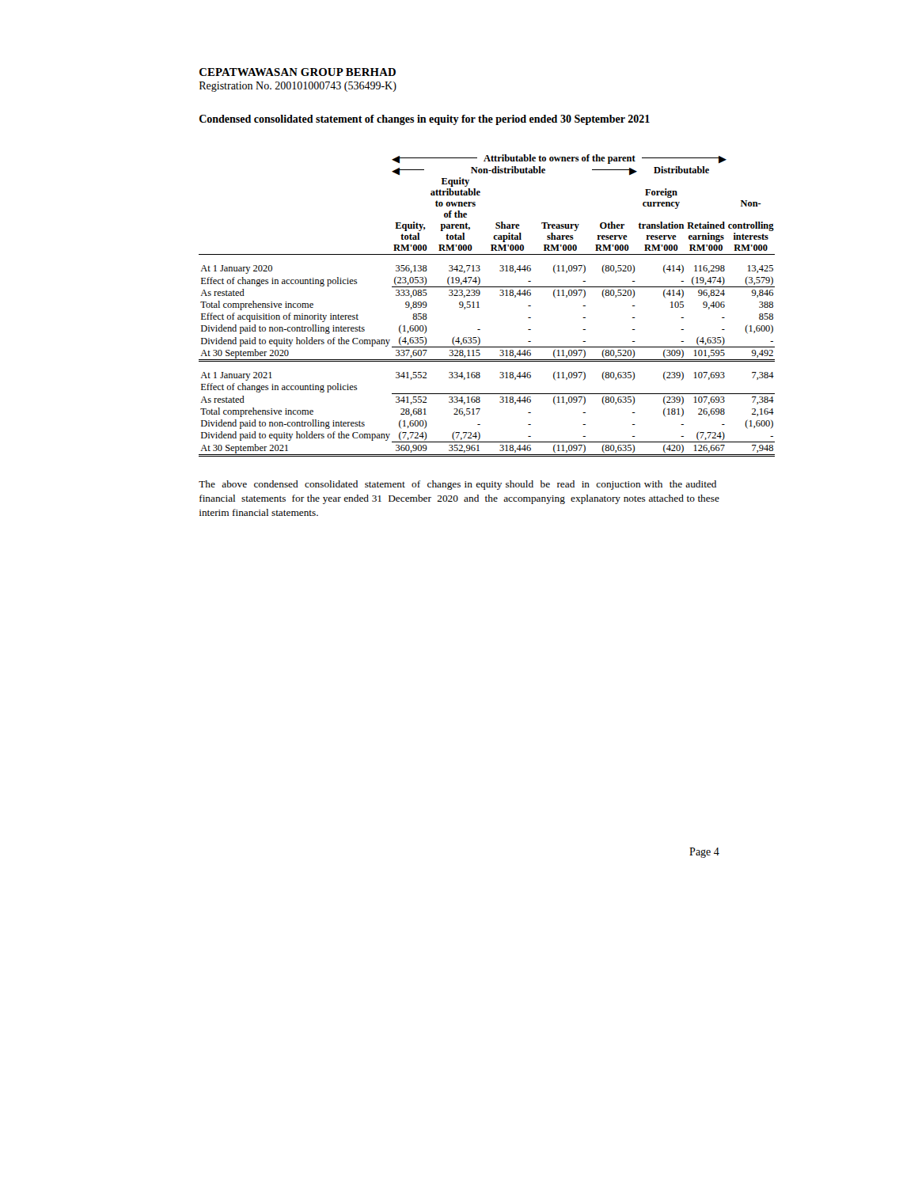CEPATWAWASAN GROUP BERHAD
Registration No. 200101000743 (536499-K)
Condensed consolidated statement of changes in equity for the period ended 30 September 2021
| | ◀ | Attributable to owners of the parent | ▶ | |
| | ◀ | Non-distributable | ▶ | Distributable | |
| | | Equity attributable to owners | | | | Foreign currency | | Non- |
| | Equity, total | of the parent, total | Share capital | Treasury shares | Other reserve | translation reserve | Retained earnings | controlling interests |
| | RM'000 | RM'000 | RM'000 | RM'000 | RM'000 | RM'000 | RM'000 | RM'000 |
| At 1 January 2020 | 356,138 | 342,713 | 318,446 | (11,097) | (80,520) | (414) | 116,298 | 13,425 |
| Effect of changes in accounting policies | (23,053) | (19,474) | - | - | - | - | (19,474) | (3,579) |
| As restated | 333,085 | 323,239 | 318,446 | (11,097) | (80,520) | (414) | 96,824 | 9,846 |
| Total comprehensive income | 9,899 | 9,511 | - | - | - | 105 | 9,406 | 388 |
| Effect of acquisition of minority interest | 858 | | - | - | - | - | - | 858 |
| Dividend paid to non-controlling interests | (1,600) | - | - | - | - | - | - | (1,600) |
| Dividend paid to equity holders of the Company | (4,635) | (4,635) | - | - | - | - | (4,635) | - |
| At 30 September 2020 | 337,607 | 328,115 | 318,446 | (11,097) | (80,520) | (309) | 101,595 | 9,492 |
| At 1 January 2021 | 341,552 | 334,168 | 318,446 | (11,097) | (80,635) | (239) | 107,693 | 7,384 |
| Effect of changes in accounting policies | | | | | | | | |
| As restated | 341,552 | 334,168 | 318,446 | (11,097) | (80,635) | (239) | 107,693 | 7,384 |
| Total comprehensive income | 28,681 | 26,517 | - | - | - | (181) | 26,698 | 2,164 |
| Dividend paid to non-controlling interests | (1,600) | - | - | - | - | - | - | (1,600) |
| Dividend paid to equity holders of the Company | (7,724) | (7,724) | - | - | - | - | (7,724) | - |
| At 30 September 2021 | 360,909 | 352,961 | 318,446 | (11,097) | (80,635) | (420) | 126,667 | 7,948 |
The above condensed consolidated statement of changes in equity should be read in conjuction with the audited financial statements for the year ended 31 December 2020 and the accompanying explanatory notes attached to these interim financial statements.
Page 4